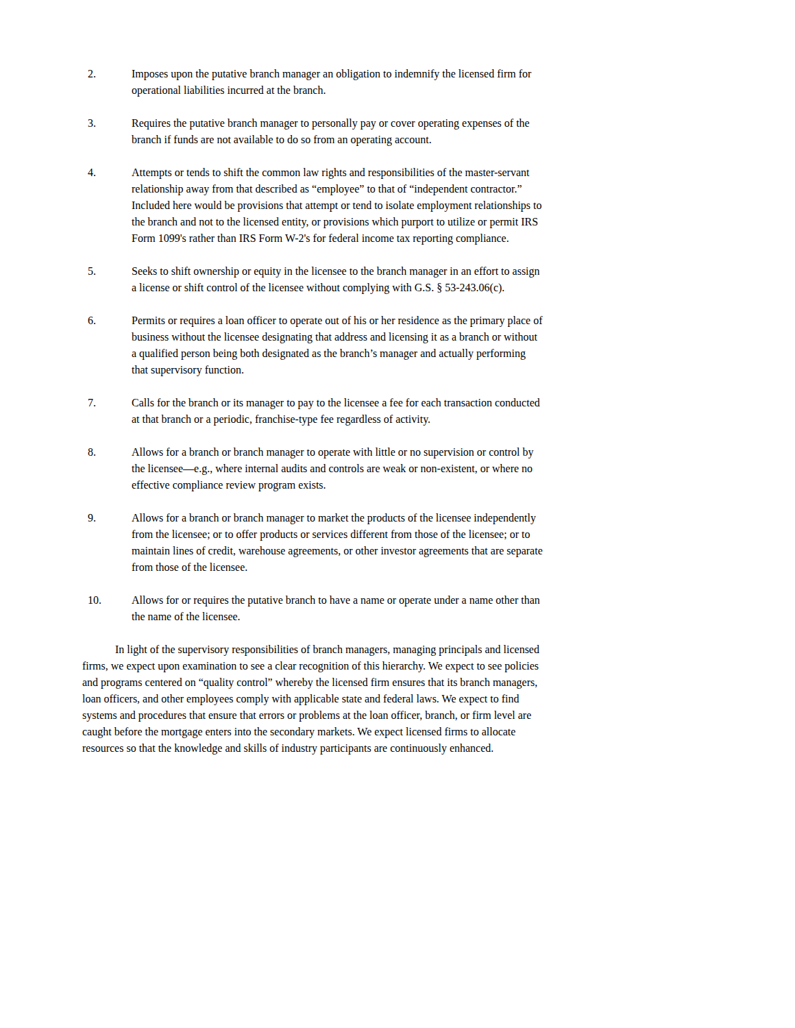2. Imposes upon the putative branch manager an obligation to indemnify the licensed firm for operational liabilities incurred at the branch.
3. Requires the putative branch manager to personally pay or cover operating expenses of the branch if funds are not available to do so from an operating account.
4. Attempts or tends to shift the common law rights and responsibilities of the master-servant relationship away from that described as “employee” to that of “independent contractor.” Included here would be provisions that attempt or tend to isolate employment relationships to the branch and not to the licensed entity, or provisions which purport to utilize or permit IRS Form 1099's rather than IRS Form W-2's for federal income tax reporting compliance.
5. Seeks to shift ownership or equity in the licensee to the branch manager in an effort to assign a license or shift control of the licensee without complying with G.S. § 53-243.06(c).
6. Permits or requires a loan officer to operate out of his or her residence as the primary place of business without the licensee designating that address and licensing it as a branch or without a qualified person being both designated as the branch’s manager and actually performing that supervisory function.
7. Calls for the branch or its manager to pay to the licensee a fee for each transaction conducted at that branch or a periodic, franchise-type fee regardless of activity.
8. Allows for a branch or branch manager to operate with little or no supervision or control by the licensee—e.g., where internal audits and controls are weak or non-existent, or where no effective compliance review program exists.
9. Allows for a branch or branch manager to market the products of the licensee independently from the licensee; or to offer products or services different from those of the licensee; or to maintain lines of credit, warehouse agreements, or other investor agreements that are separate from those of the licensee.
10. Allows for or requires the putative branch to have a name or operate under a name other than the name of the licensee.
In light of the supervisory responsibilities of branch managers, managing principals and licensed firms, we expect upon examination to see a clear recognition of this hierarchy. We expect to see policies and programs centered on “quality control” whereby the licensed firm ensures that its branch managers, loan officers, and other employees comply with applicable state and federal laws. We expect to find systems and procedures that ensure that errors or problems at the loan officer, branch, or firm level are caught before the mortgage enters into the secondary markets. We expect licensed firms to allocate resources so that the knowledge and skills of industry participants are continuously enhanced.